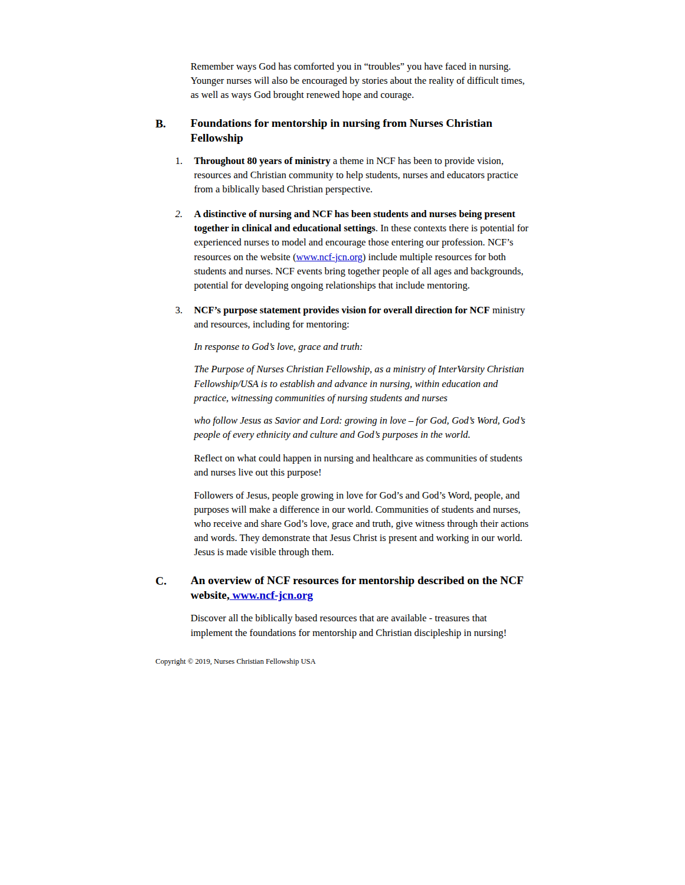Remember ways God has comforted you in “troubles” you have faced in nursing. Younger nurses will also be encouraged by stories about the reality of difficult times, as well as ways God brought renewed hope and courage.
B.
Foundations for mentorship in nursing from Nurses Christian Fellowship
1.
Throughout 80 years of ministry a theme in NCF has been to provide vision, resources and Christian community to help students, nurses and educators practice from a biblically based Christian perspective.
2.
A distinctive of nursing and NCF has been students and nurses being present together in clinical and educational settings. In these contexts there is potential for experienced nurses to model and encourage those entering our profession. NCF’s resources on the website (www.ncf-jcn.org) include multiple resources for both students and nurses. NCF events bring together people of all ages and backgrounds, potential for developing ongoing relationships that include mentoring.
3.
NCF’s purpose statement provides vision for overall direction for NCF ministry and resources, including for mentoring:
In response to God’s love, grace and truth:
The Purpose of Nurses Christian Fellowship, as a ministry of InterVarsity Christian Fellowship/USA is to establish and advance in nursing, within education and practice, witnessing communities of nursing students and nurses
who follow Jesus as Savior and Lord: growing in love – for God, God’s Word, God’s people of every ethnicity and culture and God’s purposes in the world.
Reflect on what could happen in nursing and healthcare as communities of students and nurses live out this purpose!
Followers of Jesus, people growing in love for God’s and God’s Word, people, and purposes will make a difference in our world. Communities of students and nurses, who receive and share God’s love, grace and truth, give witness through their actions and words. They demonstrate that Jesus Christ is present and working in our world. Jesus is made visible through them.
C.
An overview of NCF resources for mentorship described on the NCF website, www.ncf-jcn.org
Discover all the biblically based resources that are available - treasures that implement the foundations for mentorship and Christian discipleship in nursing!
Copyright © 2019, Nurses Christian Fellowship USA